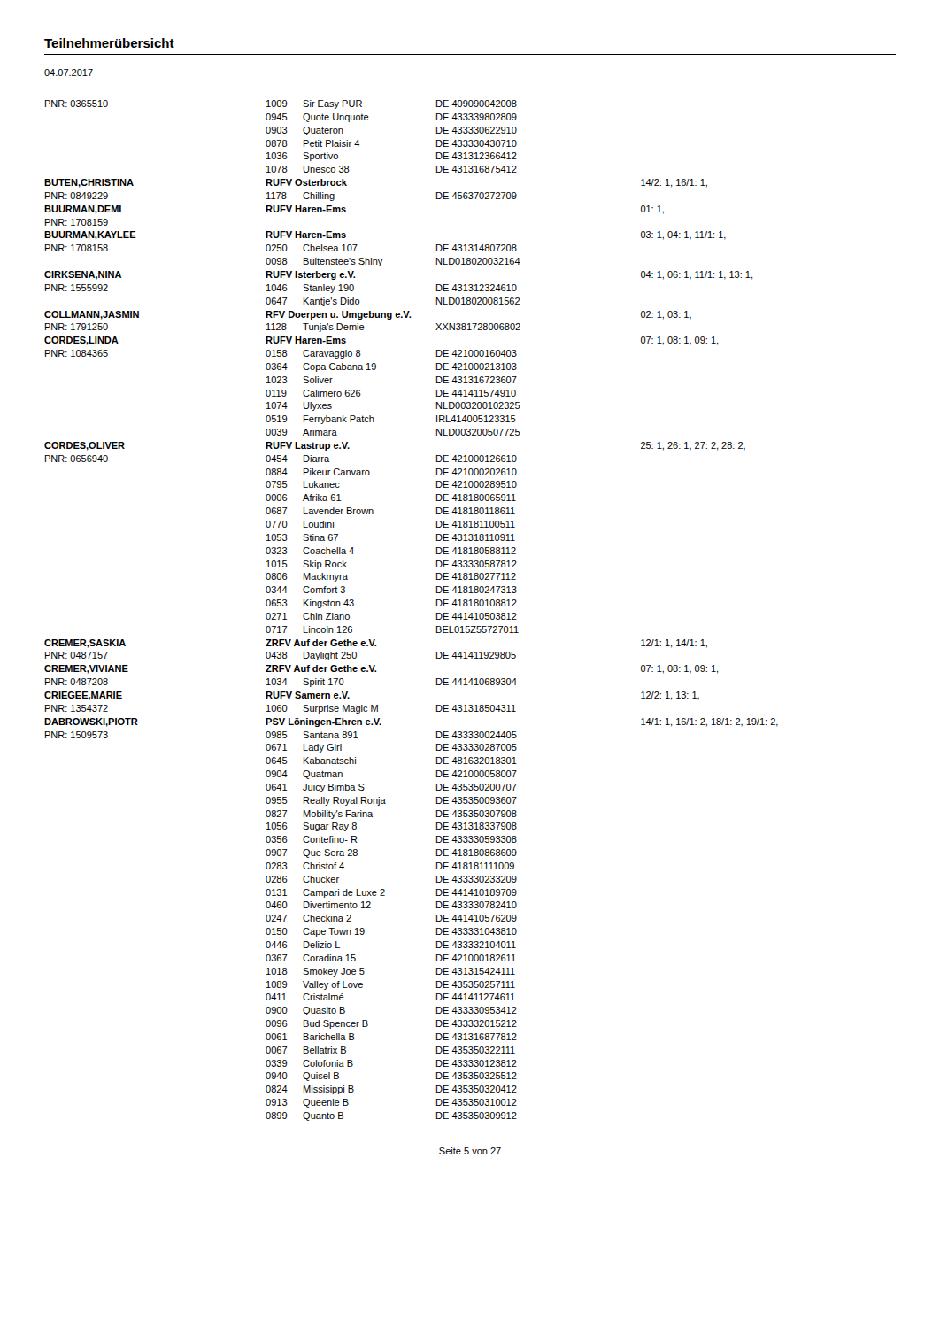Teilnehmerübersicht
04.07.2017
| PNR: 0365510 | / 1009 / Sir Easy PUR / DE 409090042008 / / 0945 / Quote Unquote / DE 433339802809 / / 0903 / Quateron / DE 433330622910 / / 0878 / Petit Plaisir 4 / DE 433330430710 / / 1036 / Sportivo / DE 431312366412 / / 1078 / Unesco 38 / DE 431316875412 / | |
| BUTEN,CHRISTINA PNR: 0849229 | / RUFV Osterbrock / / 1178 / Chilling / DE 456370272709 / | 14/2: 1, 16/1: 1, |
| BUURMAN,DEMI PNR: 1708159 | RUFV Haren-Ems | 01: 1, |
| BUURMAN,KAYLEE PNR: 1708158 | / RUFV Haren-Ems / / 0250 / Chelsea 107 / DE 431314807208 / / 0098 / Buitenstee's Shiny / NLD018020032164 / | 03: 1, 04: 1, 11/1: 1, |
| CIRKSENA,NINA PNR: 1555992 | / RUFV Isterberg e.V. / / 1046 / Stanley 190 / DE 431312324610 / / 0647 / Kantje's Dido / NLD018020081562 / | 04: 1, 06: 1, 11/1: 1, 13: 1, |
| COLLMANN,JASMIN PNR: 1791250 | / RFV Doerpen u. Umgebung e.V. / / 1128 / Tunja's Demie / XXN381728006802 / | 02: 1, 03: 1, |
| CORDES,LINDA PNR: 1084365 | / RUFV Haren-Ems / / 0158 / Caravaggio 8 / DE 421000160403 / / 0364 / Copa Cabana 19 / DE 421000213103 / / 1023 / Soliver / DE 431316723607 / / 0119 / Calimero 626 / DE 441411574910 / / 1074 / Ulyxes / NLD003200102325 / / 0519 / Ferrybank Patch / IRL414005123315 / / 0039 / Arimara / NLD003200507725 / | 07: 1, 08: 1, 09: 1, |
| CORDES,OLIVER PNR: 0656940 | / RUFV Lastrup e.V. / / 0454 / Diarra / DE 421000126610 / / 0884 / Pikeur Canvaro / DE 421000202610 / / 0795 / Lukanec / DE 421000289510 / / 0006 / Afrika 61 / DE 418180065911 / / 0687 / Lavender Brown / DE 418180118611 / / 0770 / Loudini / DE 418181100511 / / 1053 / Stina 67 / DE 431318110911 / / 0323 / Coachella 4 / DE 418180588112 / / 1015 / Skip Rock / DE 433330587812 / / 0806 / Mackmyra / DE 418180277112 / / 0344 / Comfort 3 / DE 418180247313 / / 0653 / Kingston 43 / DE 418180108812 / / 0271 / Chin Ziano / DE 441410503812 / / 0717 / Lincoln 126 / BEL015Z55727011 / | 25: 1, 26: 1, 27: 2, 28: 2, |
| CREMER,SASKIA PNR: 0487157 | / ZRFV Auf der Gethe e.V. / / 0438 / Daylight 250 / DE 441411929805 / | 12/1: 1, 14/1: 1, |
| CREMER,VIVIANE PNR: 0487208 | / ZRFV Auf der Gethe e.V. / / 1034 / Spirit 170 / DE 441410689304 / | 07: 1, 08: 1, 09: 1, |
| CRIEGEE,MARIE PNR: 1354372 | / RUFV Samern e.V. / / 1060 / Surprise Magic M / DE 431318504311 / | 12/2: 1, 13: 1, |
| DABROWSKI,PIOTR PNR: 1509573 | / PSV Löningen-Ehren e.V. / / 0985 / Santana 891 / DE 433330024405 / / 0671 / Lady Girl / DE 433330287005 / / 0645 / Kabanatschi / DE 481632018301 / / 0904 / Quatman / DE 421000058007 / / 0641 / Juicy Bimba S / DE 435350200707 / / 0955 / Really Royal Ronja / DE 435350093607 / / 0827 / Mobility's Farina / DE 435350307908 / / 1056 / Sugar Ray 8 / DE 431318337908 / / 0356 / Contefino- R / DE 433330593308 / / 0907 / Que Sera 28 / DE 418180868609 / / 0283 / Christof 4 / DE 418181111009 / / 0286 / Chucker / DE 433330233209 / / 0131 / Campari de Luxe 2 / DE 441410189709 / / 0460 / Divertimento 12 / DE 433330782410 / / 0247 / Checkina 2 / DE 441410576209 / / 0150 / Cape Town 19 / DE 433331043810 / / 0446 / Delizio L / DE 433332104011 / / 0367 / Coradina 15 / DE 421000182611 / / 1018 / Smokey Joe 5 / DE 431315424111 / / 1089 / Valley of Love / DE 435350257111 / / 0411 / Cristalmé / DE 441411274611 / / 0900 / Quasito B / DE 433330953412 / / 0096 / Bud Spencer B / DE 433332015212 / / 0061 / Barichella B / DE 431316877812 / / 0067 / Bellatrix B / DE 435350322111 / / 0339 / Colofonia B / DE 433330123812 / / 0940 / Quisel B / DE 435350325512 / / 0824 / Missisippi B / DE 435350320412 / / 0913 / Queenie B / DE 435350310012 / / 0899 / Quanto B / DE 435350309912 / | 14/1: 1, 16/1: 2, 18/1: 2, 19/1: 2, |
Seite 5 von 27